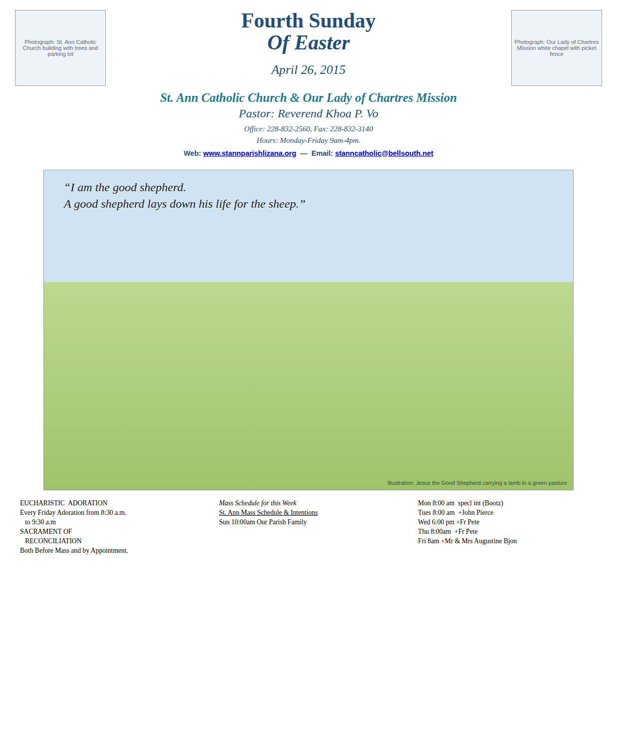Photograph: St. Ann Catholic Church building with trees and parking lot
Fourth Sunday Of Easter
April 26, 2015
Photograph: Our Lady of Chartres Mission white chapel with picket fence
St. Ann Catholic Church & Our Lady of Chartres Mission
Pastor: Reverend Khoa P. Vo
Office: 228-832-2560, Fax: 228-832-3140
Hours: Monday-Friday 9am-4pm.
Web: www.stannparishlizana.org --- Email: stanncatholic@bellsouth.net
“I am the good shepherd.
A good shepherd lays down his life for the sheep.”
Illustration: Jesus the Good Shepherd carrying a lamb in a green pasture
EUCHARISTIC ADORATION
Every Friday Adoration from 8:30 a.m.
to 9:30 a.m
SACRAMENT OF
RECONCILIATION
Both Before Mass and by Appointment.
Mass Schedule for this Week
St. Ann Mass Schedule & Intentions
Sun 10:00am Our Parish Family
Mon 8:00 am specl int (Bootz)
Tues 8:00 am +John Pierce
Wed 6:00 pm +Fr Pete
Thu 8:00am +Fr Pete
Fri 8am +Mr & Mrs Augustine Bjon